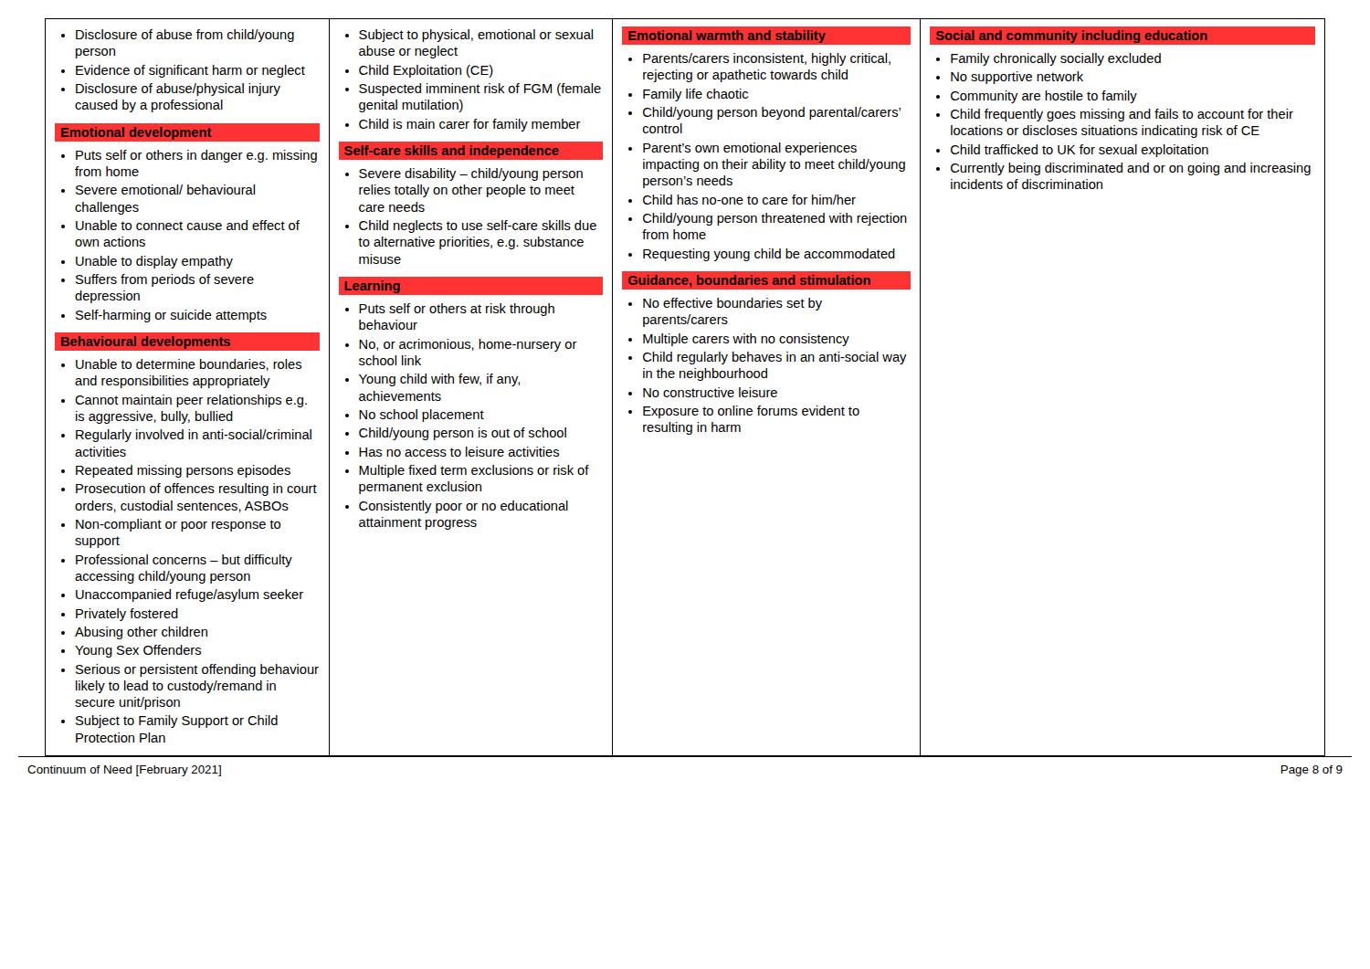| Disclosure of abuse from child/young person Evidence of significant harm or neglect Disclosure of abuse/physical injury caused by a professional Emotional development Puts self or others in danger e.g. missing from home Severe emotional/ behavioural challenges Unable to connect cause and effect of own actions Unable to display empathy Suffers from periods of severe depression Self-harming or suicide attempts Behavioural developments Unable to determine boundaries, roles and responsibilities appropriately Cannot maintain peer relationships e.g. is aggressive, bully, bullied Regularly involved in anti-social/criminal activities Repeated missing persons episodes Prosecution of offences resulting in court orders, custodial sentences, ASBOs Non-compliant or poor response to support Professional concerns – but difficulty accessing child/young person Unaccompanied refuge/asylum seeker Privately fostered Abusing other children Young Sex Offenders Serious or persistent offending behaviour likely to lead to custody/remand in secure unit/prison Subject to Family Support or Child Protection Plan | Subject to physical, emotional or sexual abuse or neglect Child Exploitation (CE) Suspected imminent risk of FGM (female genital mutilation) Child is main carer for family member Self-care skills and independence Severe disability – child/young person relies totally on other people to meet care needs Child neglects to use self-care skills due to alternative priorities, e.g. substance misuse Learning Puts self or others at risk through behaviour No, or acrimonious, home-nursery or school link Young child with few, if any, achievements No school placement Child/young person is out of school Has no access to leisure activities Multiple fixed term exclusions or risk of permanent exclusion Consistently poor or no educational attainment progress | Emotional warmth and stability Parents/carers inconsistent, highly critical, rejecting or apathetic towards child Family life chaotic Child/young person beyond parental/carers’ control Parent’s own emotional experiences impacting on their ability to meet child/young person’s needs Child has no-one to care for him/her Child/young person threatened with rejection from home Requesting young child be accommodated Guidance, boundaries and stimulation No effective boundaries set by parents/carers Multiple carers with no consistency Child regularly behaves in an anti-social way in the neighbourhood No constructive leisure Exposure to online forums evident to resulting in harm | Social and community including education Family chronically socially excluded No supportive network Community are hostile to family Child frequently goes missing and fails to account for their locations or discloses situations indicating risk of CE Child trafficked to UK for sexual exploitation Currently being discriminated and or on going and increasing incidents of discrimination |
Continuum of Need [February 2021] Page 8 of 9